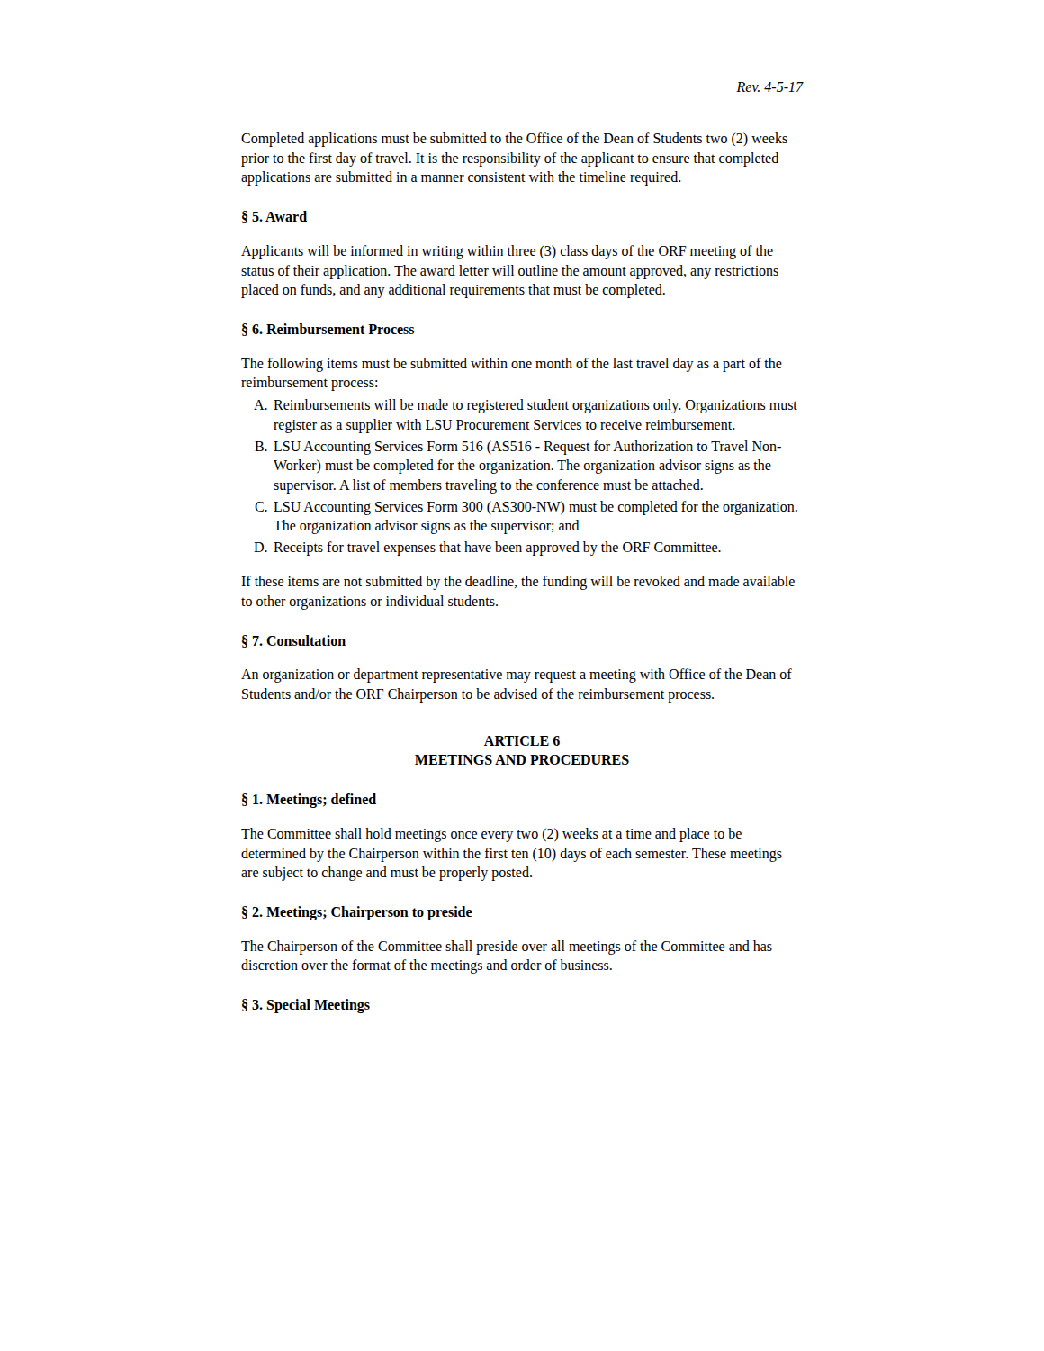Rev. 4-5-17
Completed applications must be submitted to the Office of the Dean of Students two (2) weeks prior to the first day of travel. It is the responsibility of the applicant to ensure that completed applications are submitted in a manner consistent with the timeline required.
§ 5. Award
Applicants will be informed in writing within three (3) class days of the ORF meeting of the status of their application. The award letter will outline the amount approved, any restrictions placed on funds, and any additional requirements that must be completed.
§ 6. Reimbursement Process
The following items must be submitted within one month of the last travel day as a part of the reimbursement process:
Reimbursements will be made to registered student organizations only. Organizations must register as a supplier with LSU Procurement Services to receive reimbursement.
LSU Accounting Services Form 516 (AS516 - Request for Authorization to Travel Non-Worker) must be completed for the organization. The organization advisor signs as the supervisor. A list of members traveling to the conference must be attached.
LSU Accounting Services Form 300 (AS300-NW) must be completed for the organization. The organization advisor signs as the supervisor; and
Receipts for travel expenses that have been approved by the ORF Committee.
If these items are not submitted by the deadline, the funding will be revoked and made available to other organizations or individual students.
§ 7. Consultation
An organization or department representative may request a meeting with Office of the Dean of Students and/or the ORF Chairperson to be advised of the reimbursement process.
ARTICLE 6MEETINGS AND PROCEDURES
§ 1. Meetings; defined
The Committee shall hold meetings once every two (2) weeks at a time and place to be determined by the Chairperson within the first ten (10) days of each semester. These meetings are subject to change and must be properly posted.
§ 2. Meetings; Chairperson to preside
The Chairperson of the Committee shall preside over all meetings of the Committee and has discretion over the format of the meetings and order of business.
§ 3. Special Meetings